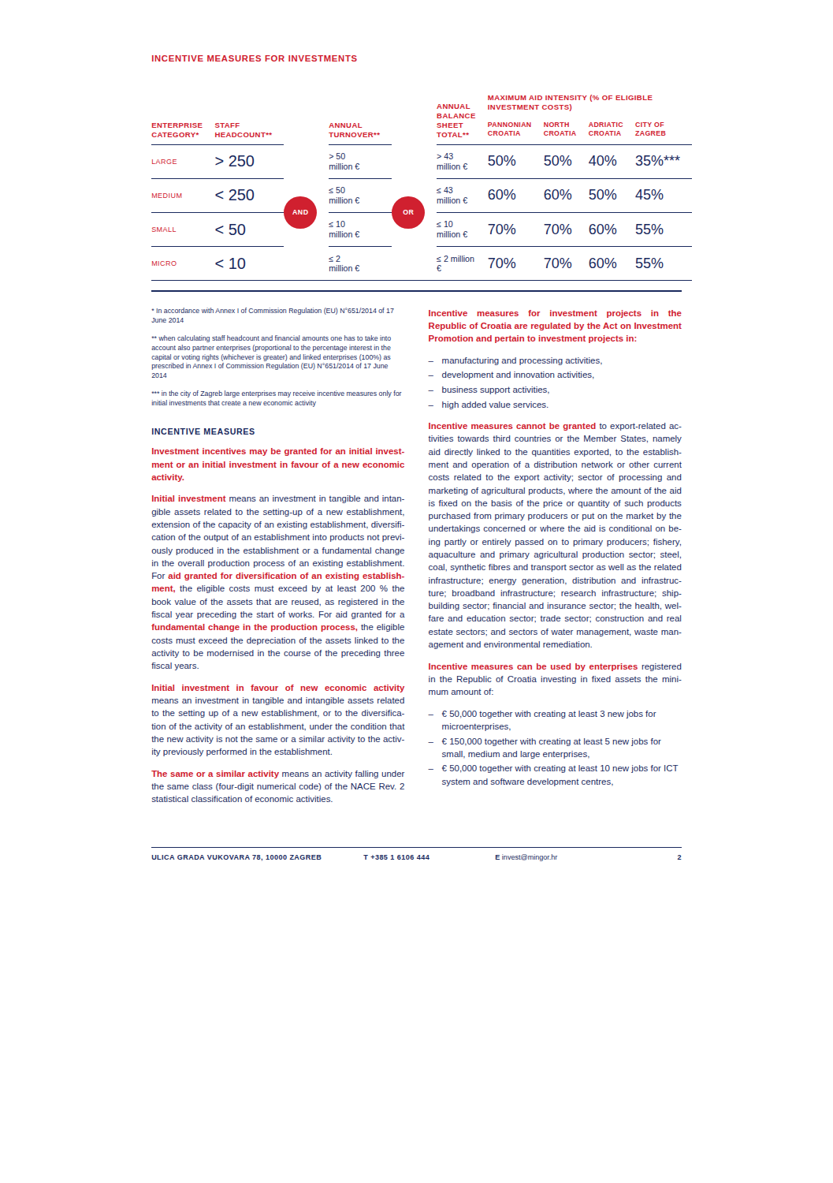Incentive measures for investments
| Enterprise category* | Staff headcount** | | Annual turnover** | | Annual balance sheet total** | Maximum aid intensity (% of eligible investment costs) |
| --- | --- | --- | --- | --- | --- | --- |
| Pannonian Croatia | North Croatia | Adriatic Croatia | City of Zagreb |
| Large | > 250 | AND | > 50 million € | OR | > 43 million € | 50% | 50% | 40% | 35%*** |
| Medium | < 250 | ≤ 50 million € | ≤ 43 million € | 60% | 60% | 50% | 45% |
| Small | < 50 | ≤ 10 million € | ≤ 10 million € | 70% | 70% | 60% | 55% |
| Micro | < 10 | ≤ 2 million € | ≤ 2 million € | 70% | 70% | 60% | 55% |
* In accordance with Annex I of Commission Regulation (EU) N°651/2014 of 17 June 2014
** when calculating staff headcount and financial amounts one has to take into account also partner enterprises (proportional to the percentage interest in the capital or voting rights (whichever is greater) and linked enterprises (100%) as prescribed in Annex I of Commission Regulation (EU) N°651/2014 of 17 June 2014
*** in the city of Zagreb large enterprises may receive incentive measures only for initial investments that create a new economic activity
Incentive measures
Investment incentives may be granted for an initial investment or an initial investment in favour of a new economic activity.
Initial investment means an investment in tangible and intangible assets related to the setting-up of a new establishment, extension of the capacity of an existing establishment, diversification of the output of an establishment into products not previously produced in the establishment or a fundamental change in the overall production process of an existing establishment. For aid granted for diversification of an existing establishment, the eligible costs must exceed by at least 200 % the book value of the assets that are reused, as registered in the fiscal year preceding the start of works. For aid granted for a fundamental change in the production process, the eligible costs must exceed the depreciation of the assets linked to the activity to be modernised in the course of the preceding three fiscal years.
Initial investment in favour of new economic activity means an investment in tangible and intangible assets related to the setting up of a new establishment, or to the diversification of the activity of an establishment, under the condition that the new activity is not the same or a similar activity to the activity previously performed in the establishment.
The same or a similar activity means an activity falling under the same class (four-digit numerical code) of the NACE Rev. 2 statistical classification of economic activities.
Incentive measures for investment projects in the Republic of Croatia are regulated by the Act on Investment Promotion and pertain to investment projects in:
manufacturing and processing activities,
development and innovation activities,
business support activities,
high added value services.
Incentive measures cannot be granted to export-related activities towards third countries or the Member States, namely aid directly linked to the quantities exported, to the establishment and operation of a distribution network or other current costs related to the export activity; sector of processing and marketing of agricultural products, where the amount of the aid is fixed on the basis of the price or quantity of such products purchased from primary producers or put on the market by the undertakings concerned or where the aid is conditional on being partly or entirely passed on to primary producers; fishery, aquaculture and primary agricultural production sector; steel, coal, synthetic fibres and transport sector as well as the related infrastructure; energy generation, distribution and infrastructure; broadband infrastructure; research infrastructure; shipbuilding sector; financial and insurance sector; the health, welfare and education sector; trade sector; construction and real estate sectors; and sectors of water management, waste management and environmental remediation.
Incentive measures can be used by enterprises registered in the Republic of Croatia investing in fixed assets the minimum amount of:
€ 50,000 together with creating at least 3 new jobs for microenterprises,
€ 150,000 together with creating at least 5 new jobs for small, medium and large enterprises,
€ 50,000 together with creating at least 10 new jobs for ICT system and software development centres,
Ulica grada Vukovara 78, 10000 Zagreb T +385 1 6106 444 E invest@mingor.hr 2